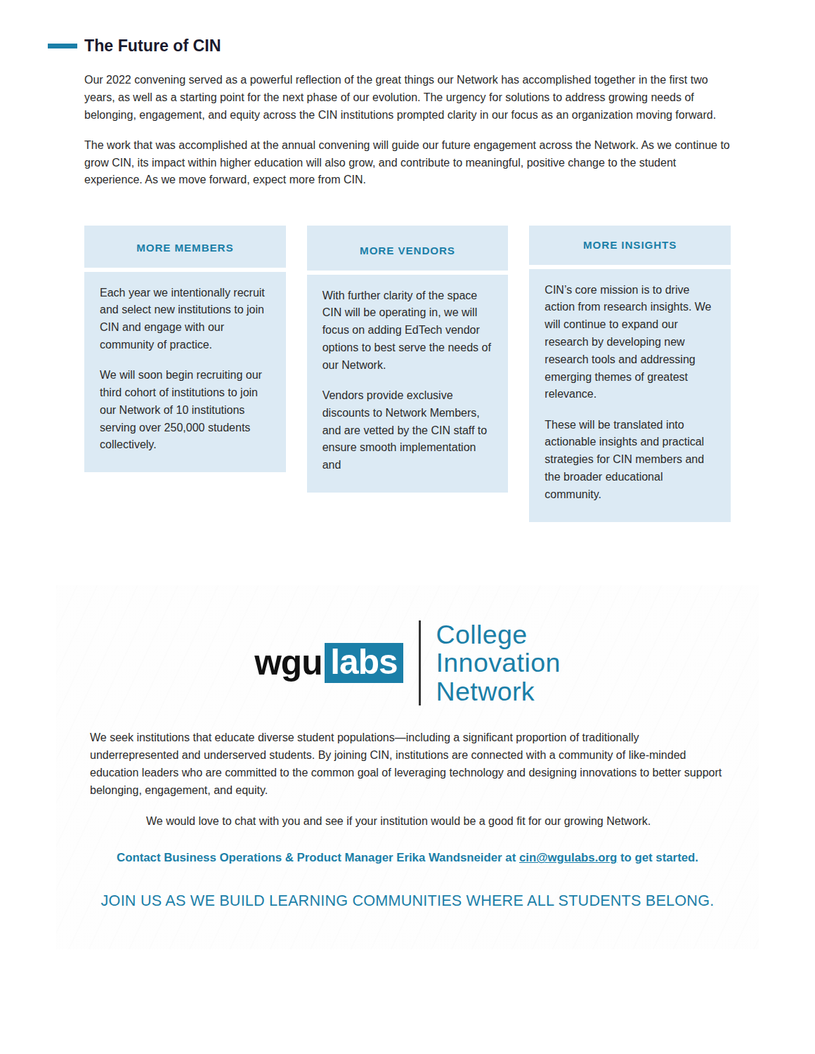The Future of CIN
Our 2022 convening served as a powerful reflection of the great things our Network has accomplished together in the first two years, as well as a starting point for the next phase of our evolution. The urgency for solutions to address growing needs of belonging, engagement, and equity across the CIN institutions prompted clarity in our focus as an organization moving forward.
The work that was accomplished at the annual convening will guide our future engagement across the Network. As we continue to grow CIN, its impact within higher education will also grow, and contribute to meaningful, positive change to the student experience. As we move forward, expect more from CIN.
More Members
Each year we intentionally recruit and select new institutions to join CIN and engage with our community of practice.
We will soon begin recruiting our third cohort of institutions to join our Network of 10 institutions serving over 250,000 students collectively.
More Vendors
With further clarity of the space CIN will be operating in, we will focus on adding EdTech vendor options to best serve the needs of our Network.
Vendors provide exclusive discounts to Network Members, and are vetted by the CIN staff to ensure smooth implementation and
More Insights
CIN’s core mission is to drive action from research insights. We will continue to expand our research by developing new research tools and addressing emerging themes of greatest relevance.
These will be translated into actionable insights and practical strategies for CIN members and the broader educational community.
wgu labs
College
Innovation
Network
We seek institutions that educate diverse student populations—including a significant proportion of traditionally underrepresented and underserved students. By joining CIN, institutions are connected with a community of like-minded education leaders who are committed to the common goal of leveraging technology and designing innovations to better support belonging, engagement, and equity.
We would love to chat with you and see if your institution would be a good fit for our growing Network.
Contact Business Operations & Product Manager Erika Wandsneider at cin@wgulabs.org to get started.
JOIN US AS WE BUILD LEARNING COMMUNITIES WHERE ALL STUDENTS BELONG.